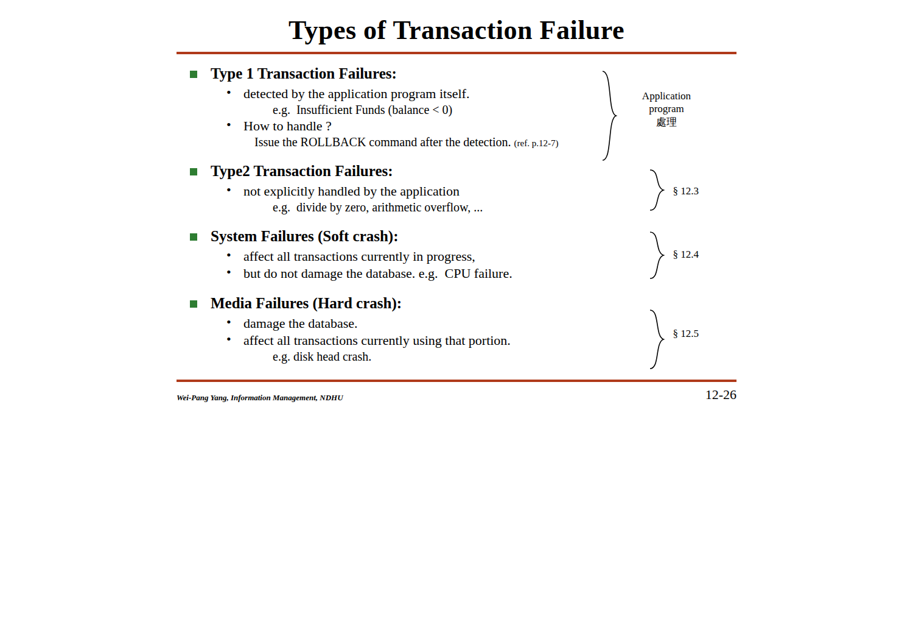Types of Transaction Failure
Type 1 Transaction Failures:
detected by the application program itself.
e.g. Insufficient Funds (balance < 0)
How to handle ?
Issue the ROLLBACK command after the detection. (ref. p.12-7)
Type2 Transaction Failures:
not explicitly handled by the application
e.g. divide by zero, arithmetic overflow, ...
System Failures (Soft crash):
affect all transactions currently in progress,
but do not damage the database. e.g. CPU failure.
Media Failures (Hard crash):
damage the database.
affect all transactions currently using that portion.
e.g. disk head crash.
Application
program
處理
§ 12.3
§ 12.4
§ 12.5
Wei-Pang Yang, Information Management, NDHU
12-26